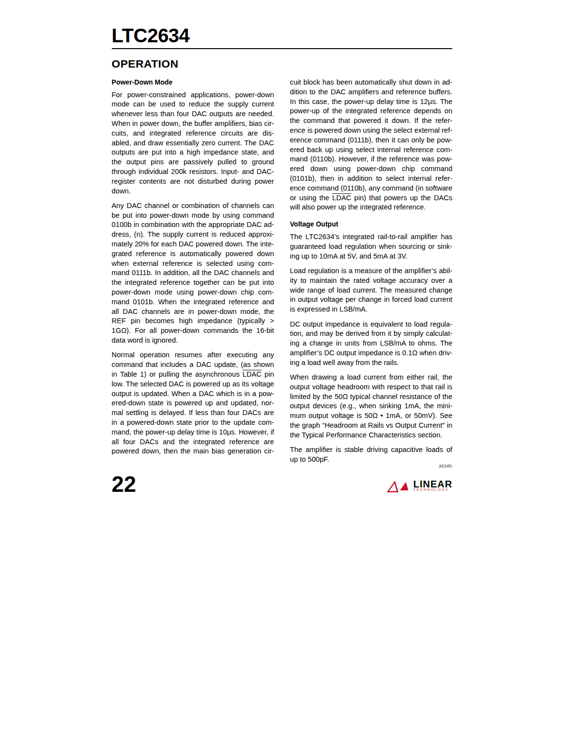LTC2634
Operation
Power-Down Mode
For power-constrained applications, power-down mode can be used to reduce the supply current whenever less than four DAC outputs are needed. When in power down, the buffer amplifiers, bias circuits, and integrated reference circuits are disabled, and draw essentially zero current. The DAC outputs are put into a high impedance state, and the output pins are passively pulled to ground through individual 200k resistors. Input- and DAC-register contents are not disturbed during power down.
Any DAC channel or combination of channels can be put into power-down mode by using command 0100b in combination with the appropriate DAC address, (n). The supply current is reduced approximately 20% for each DAC powered down. The integrated reference is automatically powered down when external reference is selected using command 0111b. In addition, all the DAC channels and the integrated reference together can be put into power-down mode using power-down chip command 0101b. When the integrated reference and all DAC channels are in power-down mode, the REF pin becomes high impedance (typically > 1GΩ). For all power-down commands the 16-bit data word is ignored.
Normal operation resumes after executing any command that includes a DAC update, (as shown in Table 1) or pulling the asynchronous LDAC pin low. The selected DAC is powered up as its voltage output is updated. When a DAC which is in a powered-down state is powered up and updated, normal settling is delayed. If less than four DACs are in a powered-down state prior to the update command, the power-up delay time is 10µs. However, if all four DACs and the integrated reference are powered down, then the main bias generation circuit block has been automatically shut down in addition to the DAC amplifiers and reference buffers. In this case, the power-up delay time is 12µs. The power-up of the integrated reference depends on the command that powered it down. If the reference is powered down using the select external reference command (0111b), then it can only be powered back up using select internal reference command (0110b). However, if the reference was powered down using power-down chip command (0101b), then in addition to select internal reference command (0110b), any command (in software or using the LDAC pin) that powers up the DACs will also power up the integrated reference.
Voltage Output
The LTC2634’s integrated rail-to-rail amplifier has guaranteed load regulation when sourcing or sinking up to 10mA at 5V, and 5mA at 3V.
Load regulation is a measure of the amplifier’s ability to maintain the rated voltage accuracy over a wide range of load current. The measured change in output voltage per change in forced load current is expressed in LSB/mA.
DC output impedance is equivalent to load regulation, and may be derived from it by simply calculating a change in units from LSB/mA to ohms. The amplifier’s DC output impedance is 0.1Ω when driving a load well away from the rails.
When drawing a load current from either rail, the output voltage headroom with respect to that rail is limited by the 50Ω typical channel resistance of the output devices (e.g., when sinking 1mA, the minimum output voltage is 50Ω • 1mA, or 50mV). See the graph “Headroom at Rails vs Output Current” in the Typical Performance Characteristics section.
The amplifier is stable driving capacitive loads of up to 500pF.
22
2634fc
△▲LINEAR TECHNOLOGY